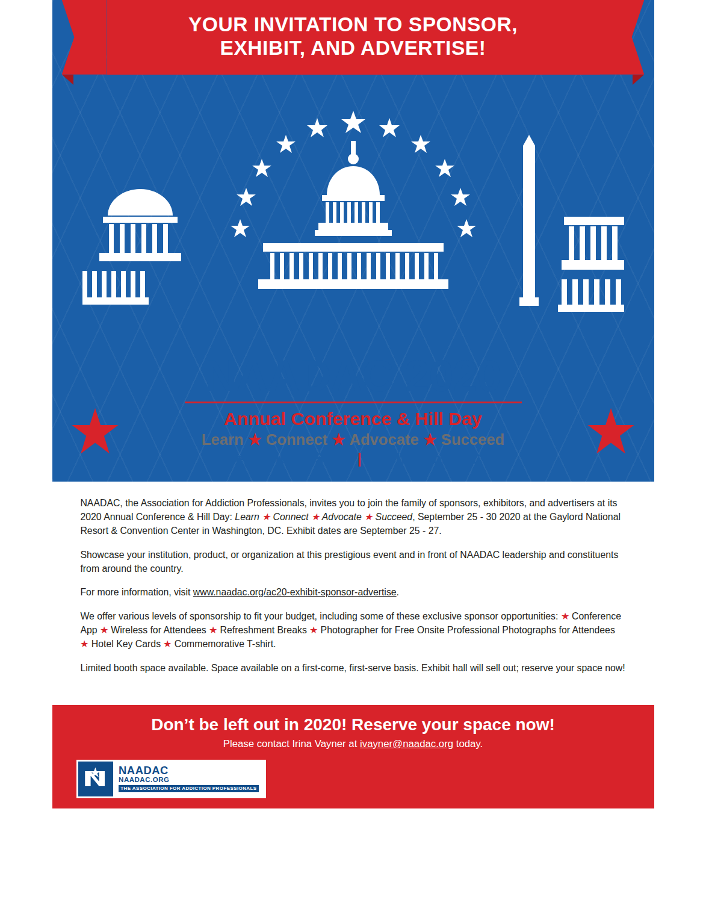Your Invitation to Sponsor,
Exhibit, and Advertise!
NAADAC 2020
Annual Conference & Hill Day
Learn ★ Connect ★ Advocate ★ Succeed
September 25 - 30 | Washington, DC
NAADAC, the Association for Addiction Professionals, invites you to join the family of sponsors, exhibitors, and advertisers at its 2020 Annual Conference & Hill Day: Learn ★ Connect ★ Advocate ★ Succeed, September 25 - 30 2020 at the Gaylord National Resort & Convention Center in Washington, DC. Exhibit dates are September 25 - 27.
Showcase your institution, product, or organization at this prestigious event and in front of NAADAC leadership and constituents from around the country.
For more information, visit www.naadac.org/ac20-exhibit-sponsor-advertise.
We offer various levels of sponsorship to fit your budget, including some of these exclusive sponsor opportunities: ★ Conference App ★ Wireless for Attendees ★ Refreshment Breaks ★ Photographer for Free Onsite Professional Photographs for Attendees ★ Hotel Key Cards ★ Commemorative T-shirt.
Limited booth space available. Space available on a first-come, first-serve basis. Exhibit hall will sell out; reserve your space now!
Don’t be left out in 2020! Reserve your space now!
Please contact Irina Vayner at ivayner@naadac.org today.
NAADAC NAADAC.ORG THE ASSOCIATION FOR ADDICTION PROFESSIONALS